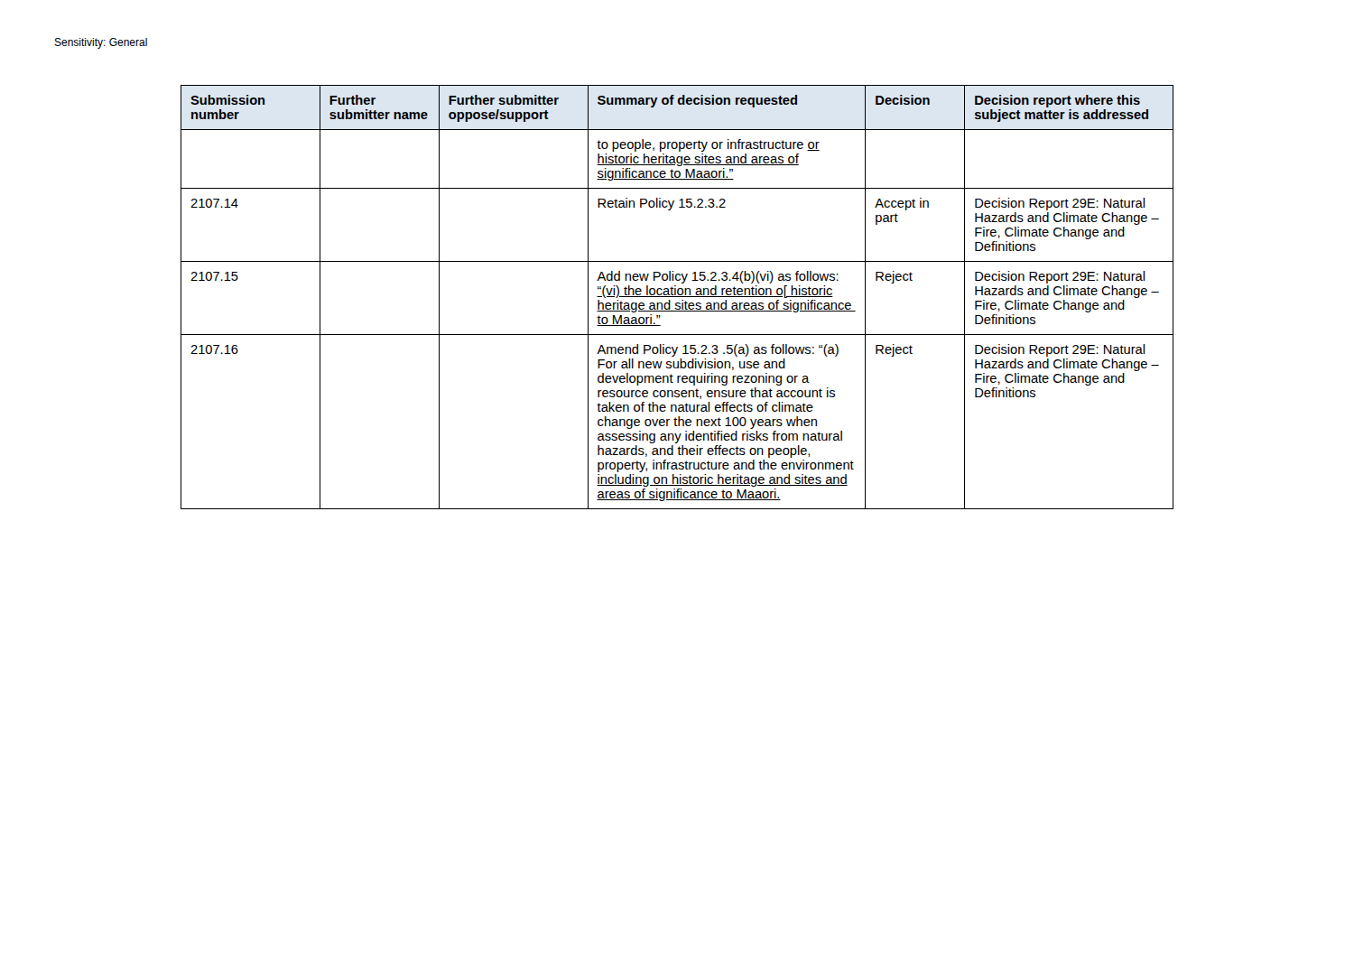Sensitivity: General
| Submission number | Further submitter name | Further submitter oppose/support | Summary of decision requested | Decision | Decision report where this subject matter is addressed |
| --- | --- | --- | --- | --- | --- |
| | | | to people, property or infrastructure or historic heritage sites and areas of significance to Maaori.” | | |
| 2107.14 | | | Retain Policy 15.2.3.2 | Accept in part | Decision Report 29E: Natural Hazards and Climate Change – Fire, Climate Change and Definitions |
| 2107.15 | | | Add new Policy 15.2.3.4(b)(vi) as follows: “(vi) the location and retention o[ historic heritage and sites and areas of significance to Maaori.” | Reject | Decision Report 29E: Natural Hazards and Climate Change – Fire, Climate Change and Definitions |
| 2107.16 | | | Amend Policy 15.2.3 .5(a) as follows: “(a) For all new subdivision, use and development requiring rezoning or a resource consent, ensure that account is taken of the natural effects of climate change over the next 100 years when assessing any identified risks from natural hazards, and their effects on people, property, infrastructure and the environment including on historic heritage and sites and areas of significance to Maaori. | Reject | Decision Report 29E: Natural Hazards and Climate Change – Fire, Climate Change and Definitions |